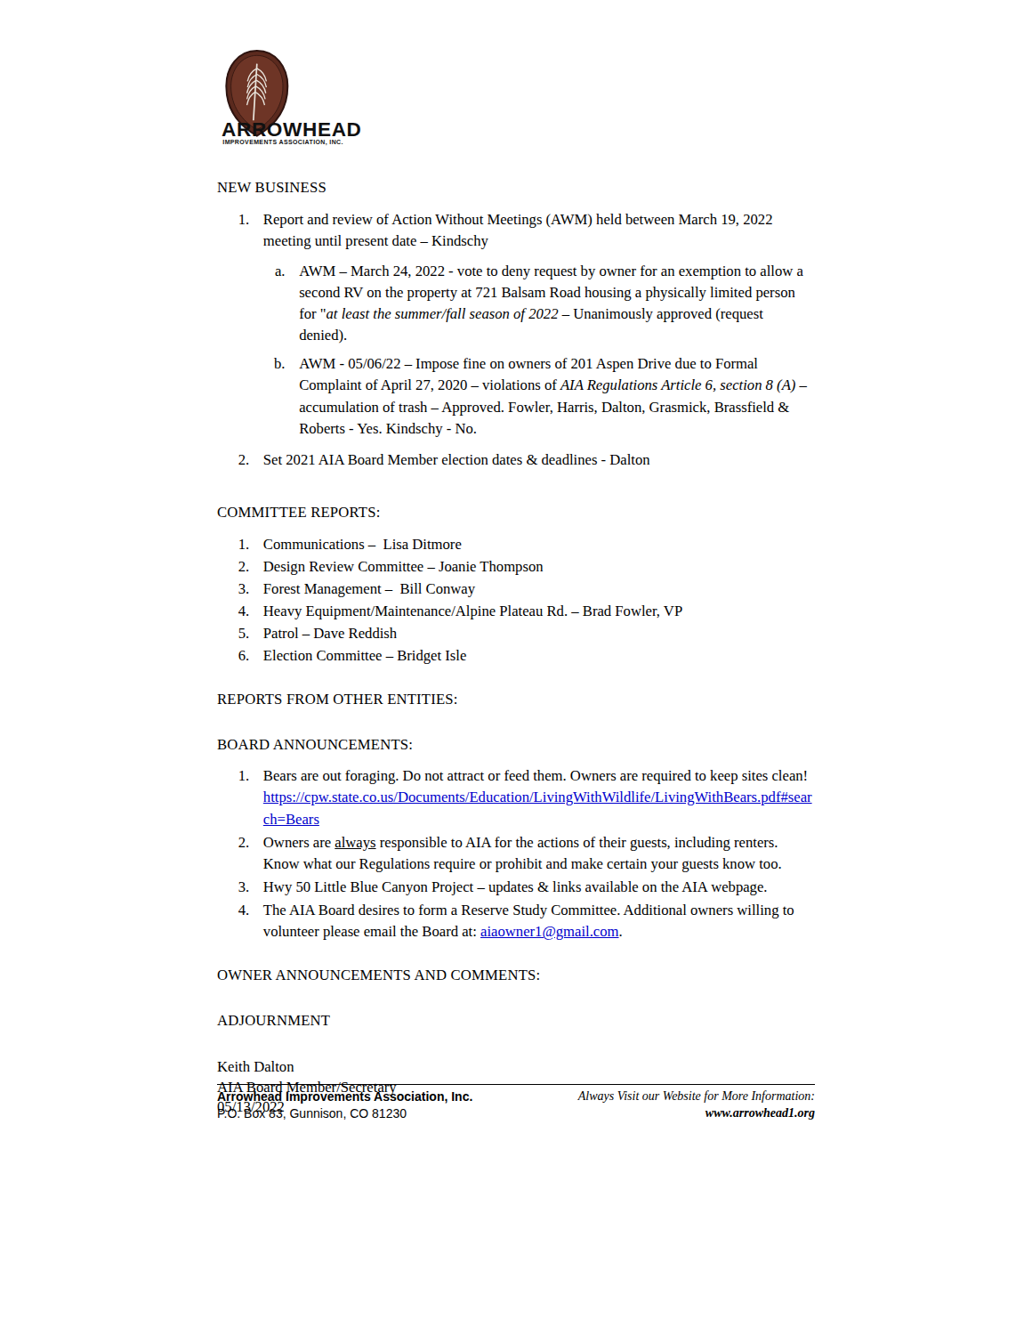ARROWHEAD IMPROVEMENTS ASSOCIATION, INC.
NEW BUSINESS
Report and review of Action Without Meetings (AWM) held between March 19, 2022 meeting until present date – Kindschy
AWM – March 24, 2022 - vote to deny request by owner for an exemption to allow a second RV on the property at 721 Balsam Road housing a physically limited person for "at least the summer/fall season of 2022 – Unanimously approved (request denied).
AWM - 05/06/22 – Impose fine on owners of 201 Aspen Drive due to Formal Complaint of April 27, 2020 – violations of AIA Regulations Article 6, section 8 (A) – accumulation of trash – Approved. Fowler, Harris, Dalton, Grasmick, Brassfield & Roberts - Yes. Kindschy - No.
Set 2021 AIA Board Member election dates & deadlines - Dalton
COMMITTEE REPORTS:
Communications – Lisa Ditmore
Design Review Committee – Joanie Thompson
Forest Management – Bill Conway
Heavy Equipment/Maintenance/Alpine Plateau Rd. – Brad Fowler, VP
Patrol – Dave Reddish
Election Committee – Bridget Isle
REPORTS FROM OTHER ENTITIES:
BOARD ANNOUNCEMENTS:
Bears are out foraging. Do not attract or feed them. Owners are required to keep sites clean!
https://cpw.state.co.us/Documents/Education/LivingWithWildlife/LivingWithBears.pdf#search=Bears
Owners are always responsible to AIA for the actions of their guests, including renters. Know what our Regulations require or prohibit and make certain your guests know too.
Hwy 50 Little Blue Canyon Project – updates & links available on the AIA webpage.
The AIA Board desires to form a Reserve Study Committee. Additional owners willing to volunteer please email the Board at: aiaowner1@gmail.com.
OWNER ANNOUNCEMENTS AND COMMENTS:
ADJOURNMENT
Keith Dalton
AIA Board Member/Secretary
05/13/2022
Arrowhead Improvements Association, Inc.
P.O. Box 83, Gunnison, CO 81230
Always Visit our Website for More Information:
www.arrowhead1.org